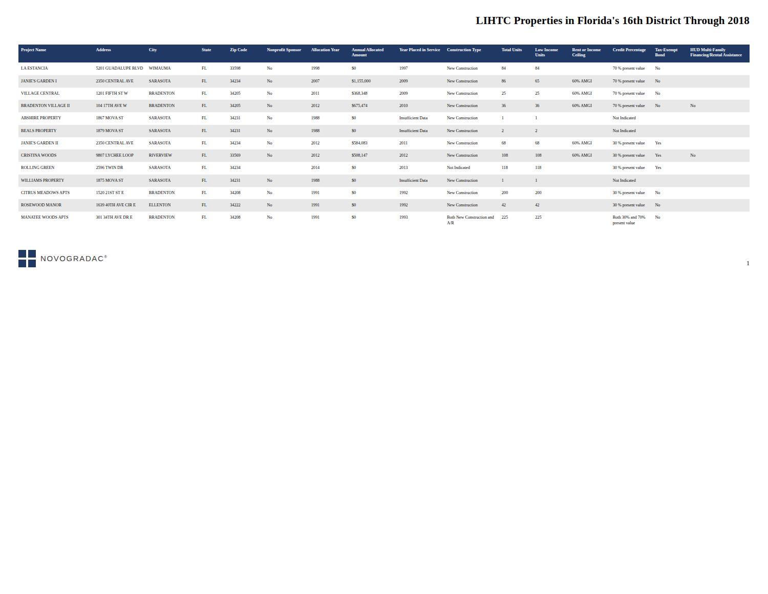LIHTC Properties in Florida's 16th District Through 2018
| Project Name | Address | City | State | Zip Code | Nonprofit Sponsor | Allocation Year | Annual Allocated Amount | Year Placed in Service | Construction Type | Total Units | Low Income Units | Rent or Income Ceiling | Credit Percentage | Tax-Exempt Bond | HUD Multi-Family Financing/Rental Assistance |
| --- | --- | --- | --- | --- | --- | --- | --- | --- | --- | --- | --- | --- | --- | --- | --- |
| LA ESTANCIA | 5201 GUADALUPE BLVD | WIMAUMA | FL | 33598 | No | 1998 | $0 | 1997 | New Construction | 84 | 84 | | 70 % present value | No | |
| JANIE'S GARDEN I | 2350 CENTRAL AVE | SARASOTA | FL | 34234 | No | 2007 | $1,155,000 | 2009 | New Construction | 86 | 65 | 60% AMGI | 70 % present value | No | |
| VILLAGE CENTRAL | 1201 FIFTH ST W | BRADENTON | FL | 34205 | No | 2011 | $368,348 | 2009 | New Construction | 25 | 25 | 60% AMGI | 70 % present value | No | |
| BRADENTON VILLAGE II | 104 17TH AVE W | BRADENTON | FL | 34205 | No | 2012 | $675,474 | 2010 | New Construction | 36 | 36 | 60% AMGI | 70 % present value | No | No |
| ABSHIRE PROPERTY | 1867 MOVA ST | SARASOTA | FL | 34231 | No | 1988 | $0 | Insufficient Data | New Construction | 1 | 1 | | Not Indicated | | |
| BEALS PROPERTY | 1879 MOVA ST | SARASOTA | FL | 34231 | No | 1988 | $0 | Insufficient Data | New Construction | 2 | 2 | | Not Indicated | | |
| JANIE'S GARDEN II | 2350 CENTRAL AVE | SARASOTA | FL | 34234 | No | 2012 | $584,083 | 2011 | New Construction | 68 | 68 | 60% AMGI | 30 % present value | Yes | |
| CRISTINA WOODS | 9807 LYCHEE LOOP | RIVERVIEW | FL | 33569 | No | 2012 | $508,147 | 2012 | New Construction | 108 | 108 | 60% AMGI | 30 % present value | Yes | No |
| ROLLING GREEN | 2596 TWIN DR | SARASOTA | FL | 34234 | | 2014 | $0 | 2013 | Not Indicated | 118 | 118 | | 30 % present value | Yes | |
| WILLIAMS PROPERTY | 1875 MOVA ST | SARASOTA | FL | 34231 | No | 1988 | $0 | Insufficient Data | New Construction | 1 | 1 | | Not Indicated | | |
| CITRUS MEADOWS APTS | 1520 21ST ST E | BRADENTON | FL | 34208 | No | 1991 | $0 | 1992 | New Construction | 200 | 200 | | 30 % present value | No | |
| ROSEWOOD MANOR | 1639 40TH AVE CIR E | ELLENTON | FL | 34222 | No | 1991 | $0 | 1992 | New Construction | 42 | 42 | | 30 % present value | No | |
| MANATEE WOODS APTS | 301 34TH AVE DR E | BRADENTON | FL | 34208 | No | 1991 | $0 | 1993 | Both New Construction and A/R | 225 | 225 | | Both 30% and 70% present value | No | |
NOVOGRADAC®
1